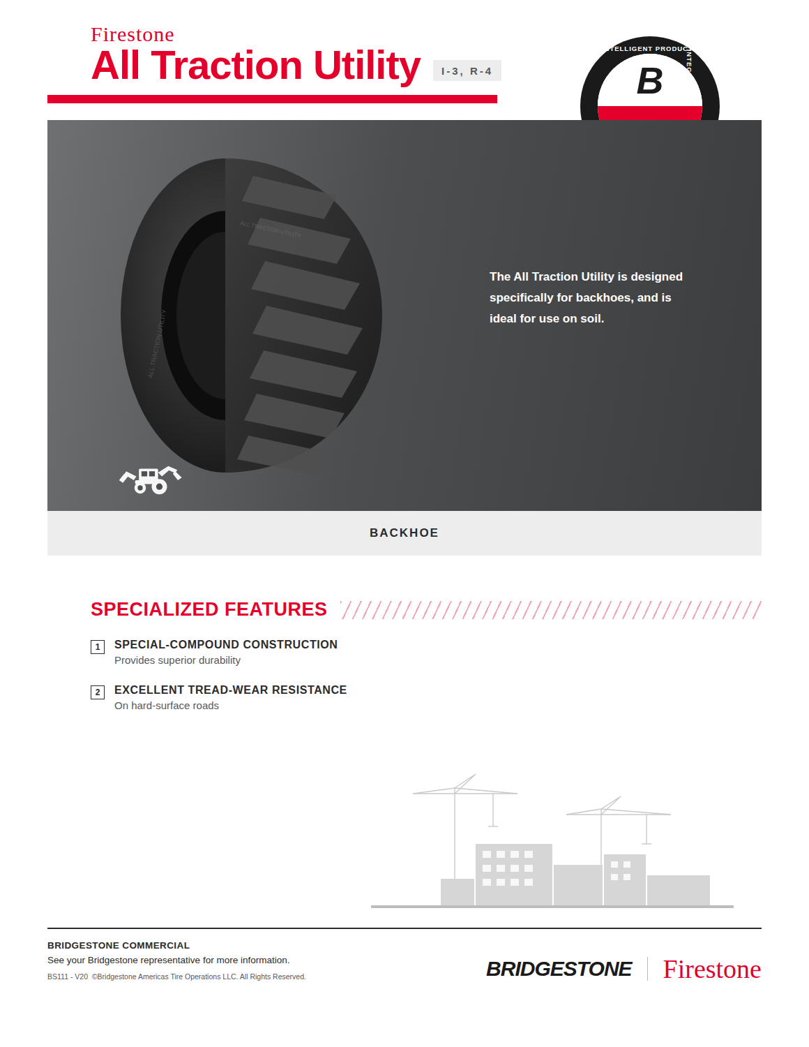Firestone
All Traction Utility
I-3, R-4
INTELLIGENT PRODUCTS INTEGRATED TECHNOLOGIES BEST-IN-CLASS SERVICE
B
OTR
ALL TRACTION UTILITY ALL TRACTION UTILITY
The All Traction Utility is designed specifically for backhoes, and is ideal for use on soil.
BACKHOE
SPECIALIZED FEATURES
1
Special-Compound Construction
Provides superior durability
2
Excellent Tread-Wear Resistance
On hard-surface roads
BRIDGESTONE COMMERCIAL
See your Bridgestone representative for more information.
BS111 - V20 ©Bridgestone Americas Tire Operations LLC. All Rights Reserved.
BRIDGESTONE Firestone